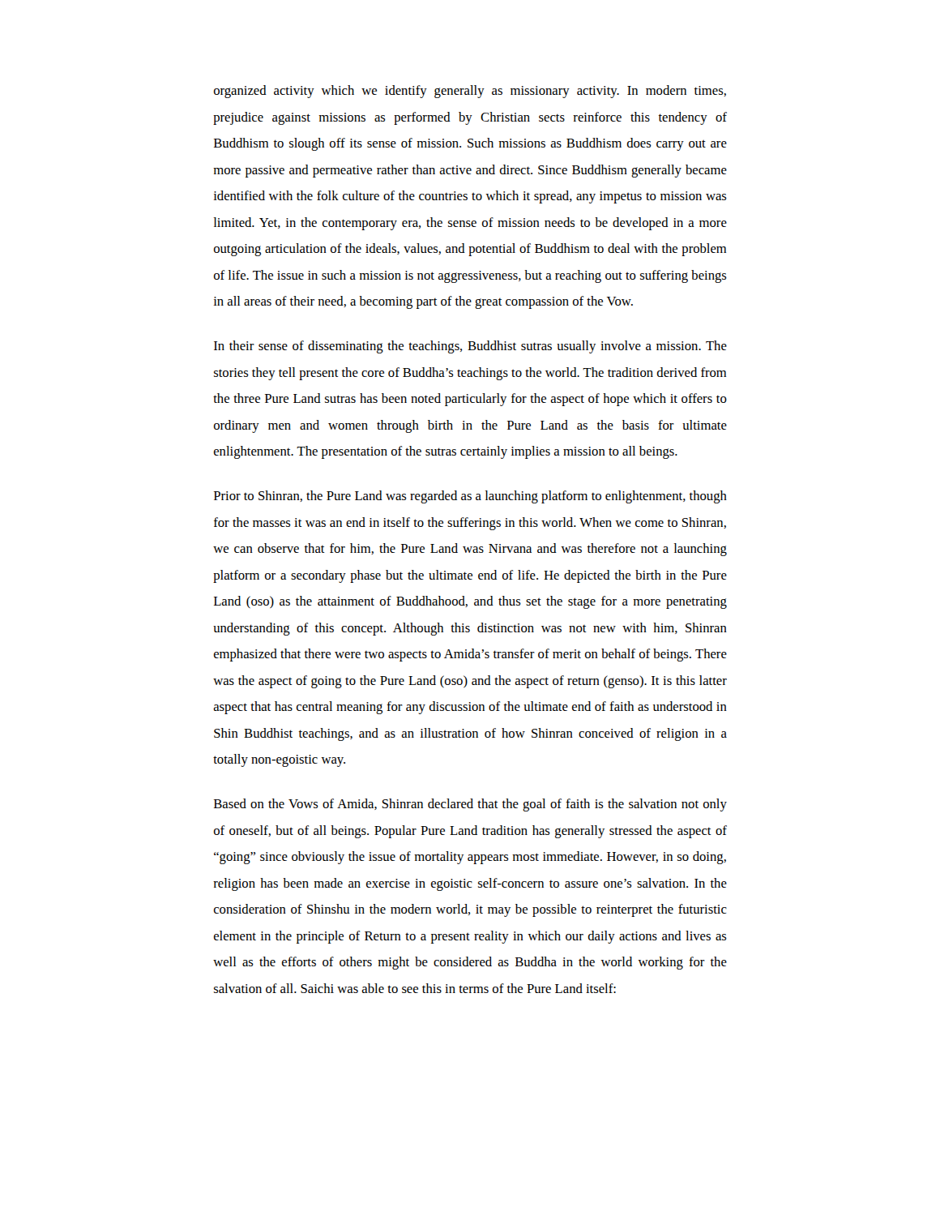organized activity which we identify generally as missionary activity. In modern times, prejudice against missions as performed by Christian sects reinforce this tendency of Buddhism to slough off its sense of mission. Such missions as Buddhism does carry out are more passive and permeative rather than active and direct. Since Buddhism generally became identified with the folk culture of the countries to which it spread, any impetus to mission was limited. Yet, in the contemporary era, the sense of mission needs to be developed in a more outgoing articulation of the ideals, values, and potential of Buddhism to deal with the problem of life. The issue in such a mission is not aggressiveness, but a reaching out to suffering beings in all areas of their need, a becoming part of the great compassion of the Vow.
In their sense of disseminating the teachings, Buddhist sutras usually involve a mission. The stories they tell present the core of Buddha’s teachings to the world. The tradition derived from the three Pure Land sutras has been noted particularly for the aspect of hope which it offers to ordinary men and women through birth in the Pure Land as the basis for ultimate enlightenment. The presentation of the sutras certainly implies a mission to all beings.
Prior to Shinran, the Pure Land was regarded as a launching platform to enlightenment, though for the masses it was an end in itself to the sufferings in this world. When we come to Shinran, we can observe that for him, the Pure Land was Nirvana and was therefore not a launching platform or a secondary phase but the ultimate end of life. He depicted the birth in the Pure Land (oso) as the attainment of Buddhahood, and thus set the stage for a more penetrating understanding of this concept. Although this distinction was not new with him, Shinran emphasized that there were two aspects to Amida’s transfer of merit on behalf of beings. There was the aspect of going to the Pure Land (oso) and the aspect of return (genso). It is this latter aspect that has central meaning for any discussion of the ultimate end of faith as understood in Shin Buddhist teachings, and as an illustration of how Shinran conceived of religion in a totally non-egoistic way.
Based on the Vows of Amida, Shinran declared that the goal of faith is the salvation not only of oneself, but of all beings. Popular Pure Land tradition has generally stressed the aspect of “going” since obviously the issue of mortality appears most immediate. However, in so doing, religion has been made an exercise in egoistic self-concern to assure one’s salvation. In the consideration of Shinshu in the modern world, it may be possible to reinterpret the futuristic element in the principle of Return to a present reality in which our daily actions and lives as well as the efforts of others might be considered as Buddha in the world working for the salvation of all. Saichi was able to see this in terms of the Pure Land itself: